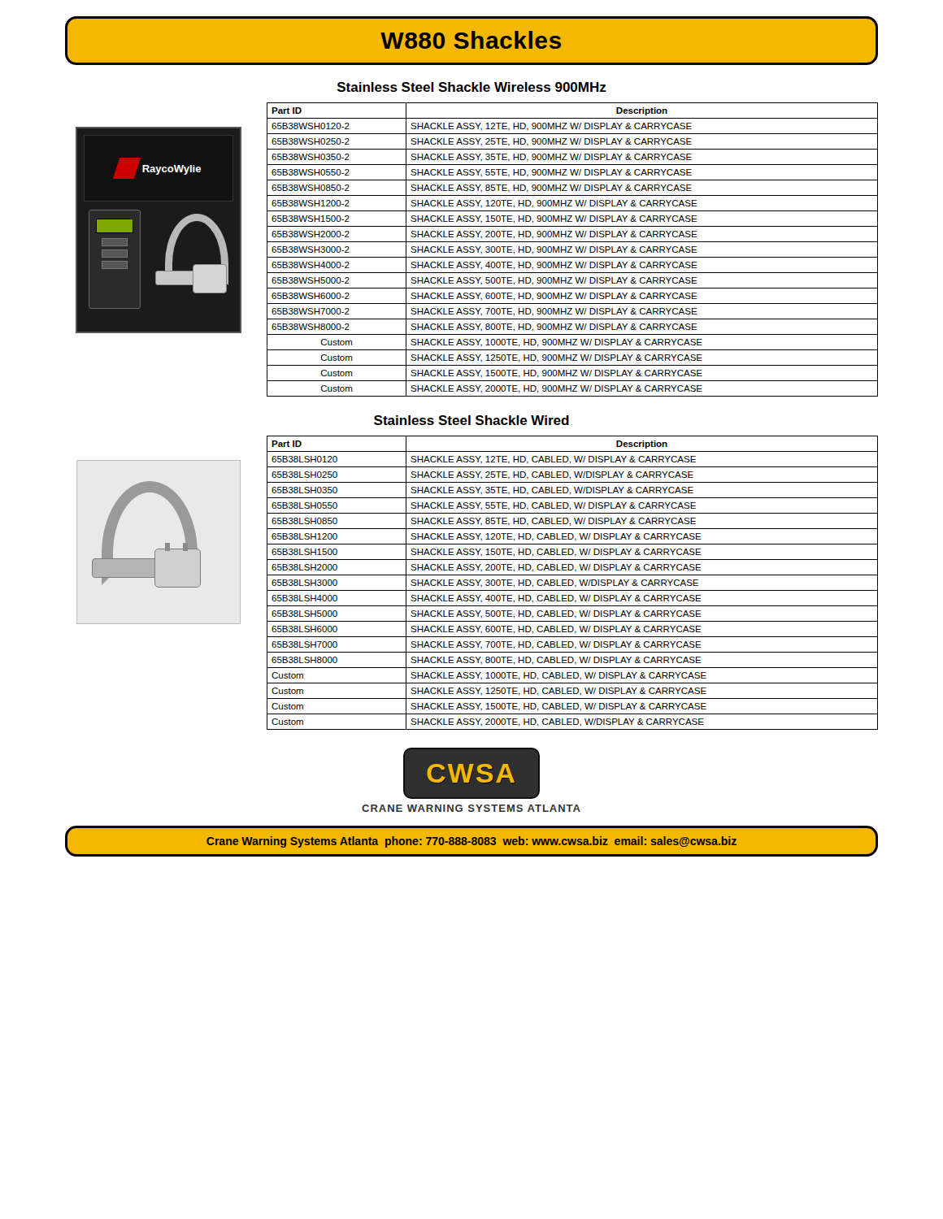W880 Shackles
Stainless Steel Shackle Wireless 900MHz
RaycoWylie
| Part ID | Description |
| --- | --- |
| 65B38WSH0120-2 | SHACKLE ASSY, 12TE, HD, 900MHZ W/ DISPLAY & CARRYCASE |
| 65B38WSH0250-2 | SHACKLE ASSY, 25TE, HD, 900MHZ W/ DISPLAY & CARRYCASE |
| 65B38WSH0350-2 | SHACKLE ASSY, 35TE, HD, 900MHZ W/ DISPLAY & CARRYCASE |
| 65B38WSH0550-2 | SHACKLE ASSY, 55TE, HD, 900MHZ W/ DISPLAY & CARRYCASE |
| 65B38WSH0850-2 | SHACKLE ASSY, 85TE, HD, 900MHZ W/ DISPLAY & CARRYCASE |
| 65B38WSH1200-2 | SHACKLE ASSY, 120TE, HD, 900MHZ W/ DISPLAY & CARRYCASE |
| 65B38WSH1500-2 | SHACKLE ASSY, 150TE, HD, 900MHZ W/ DISPLAY & CARRYCASE |
| 65B38WSH2000-2 | SHACKLE ASSY, 200TE, HD, 900MHZ W/ DISPLAY & CARRYCASE |
| 65B38WSH3000-2 | SHACKLE ASSY, 300TE, HD, 900MHZ W/ DISPLAY & CARRYCASE |
| 65B38WSH4000-2 | SHACKLE ASSY, 400TE, HD, 900MHZ W/ DISPLAY & CARRYCASE |
| 65B38WSH5000-2 | SHACKLE ASSY, 500TE, HD, 900MHZ W/ DISPLAY & CARRYCASE |
| 65B38WSH6000-2 | SHACKLE ASSY, 600TE, HD, 900MHZ W/ DISPLAY & CARRYCASE |
| 65B38WSH7000-2 | SHACKLE ASSY, 700TE, HD, 900MHZ W/ DISPLAY & CARRYCASE |
| 65B38WSH8000-2 | SHACKLE ASSY, 800TE, HD, 900MHZ W/ DISPLAY & CARRYCASE |
| Custom | SHACKLE ASSY, 1000TE, HD, 900MHZ W/ DISPLAY & CARRYCASE |
| Custom | SHACKLE ASSY, 1250TE, HD, 900MHZ W/ DISPLAY & CARRYCASE |
| Custom | SHACKLE ASSY, 1500TE, HD, 900MHZ W/ DISPLAY & CARRYCASE |
| Custom | SHACKLE ASSY, 2000TE, HD, 900MHZ W/ DISPLAY & CARRYCASE |
Stainless Steel Shackle Wired
| Part ID | Description |
| --- | --- |
| 65B38LSH0120 | SHACKLE ASSY, 12TE, HD, CABLED, W/ DISPLAY & CARRYCASE |
| 65B38LSH0250 | SHACKLE ASSY, 25TE, HD, CABLED, W/DISPLAY & CARRYCASE |
| 65B38LSH0350 | SHACKLE ASSY, 35TE, HD, CABLED, W/DISPLAY & CARRYCASE |
| 65B38LSH0550 | SHACKLE ASSY, 55TE, HD, CABLED, W/ DISPLAY & CARRYCASE |
| 65B38LSH0850 | SHACKLE ASSY, 85TE, HD, CABLED, W/ DISPLAY & CARRYCASE |
| 65B38LSH1200 | SHACKLE ASSY, 120TE, HD, CABLED, W/ DISPLAY & CARRYCASE |
| 65B38LSH1500 | SHACKLE ASSY, 150TE, HD, CABLED, W/ DISPLAY & CARRYCASE |
| 65B38LSH2000 | SHACKLE ASSY, 200TE, HD, CABLED, W/ DISPLAY & CARRYCASE |
| 65B38LSH3000 | SHACKLE ASSY, 300TE, HD, CABLED, W/DISPLAY & CARRYCASE |
| 65B38LSH4000 | SHACKLE ASSY, 400TE, HD, CABLED, W/ DISPLAY & CARRYCASE |
| 65B38LSH5000 | SHACKLE ASSY, 500TE, HD, CABLED, W/ DISPLAY & CARRYCASE |
| 65B38LSH6000 | SHACKLE ASSY, 600TE, HD, CABLED, W/ DISPLAY & CARRYCASE |
| 65B38LSH7000 | SHACKLE ASSY, 700TE, HD, CABLED, W/ DISPLAY & CARRYCASE |
| 65B38LSH8000 | SHACKLE ASSY, 800TE, HD, CABLED, W/ DISPLAY & CARRYCASE |
| Custom | SHACKLE ASSY, 1000TE, HD, CABLED, W/ DISPLAY & CARRYCASE |
| Custom | SHACKLE ASSY, 1250TE, HD, CABLED, W/ DISPLAY & CARRYCASE |
| Custom | SHACKLE ASSY, 1500TE, HD, CABLED, W/ DISPLAY & CARRYCASE |
| Custom | SHACKLE ASSY, 2000TE, HD, CABLED, W/DISPLAY & CARRYCASE |
CWSA
CRANE WARNING SYSTEMS ATLANTA
Crane Warning Systems Atlanta phone: 770-888-8083 web: www.cwsa.biz email: sales@cwsa.biz